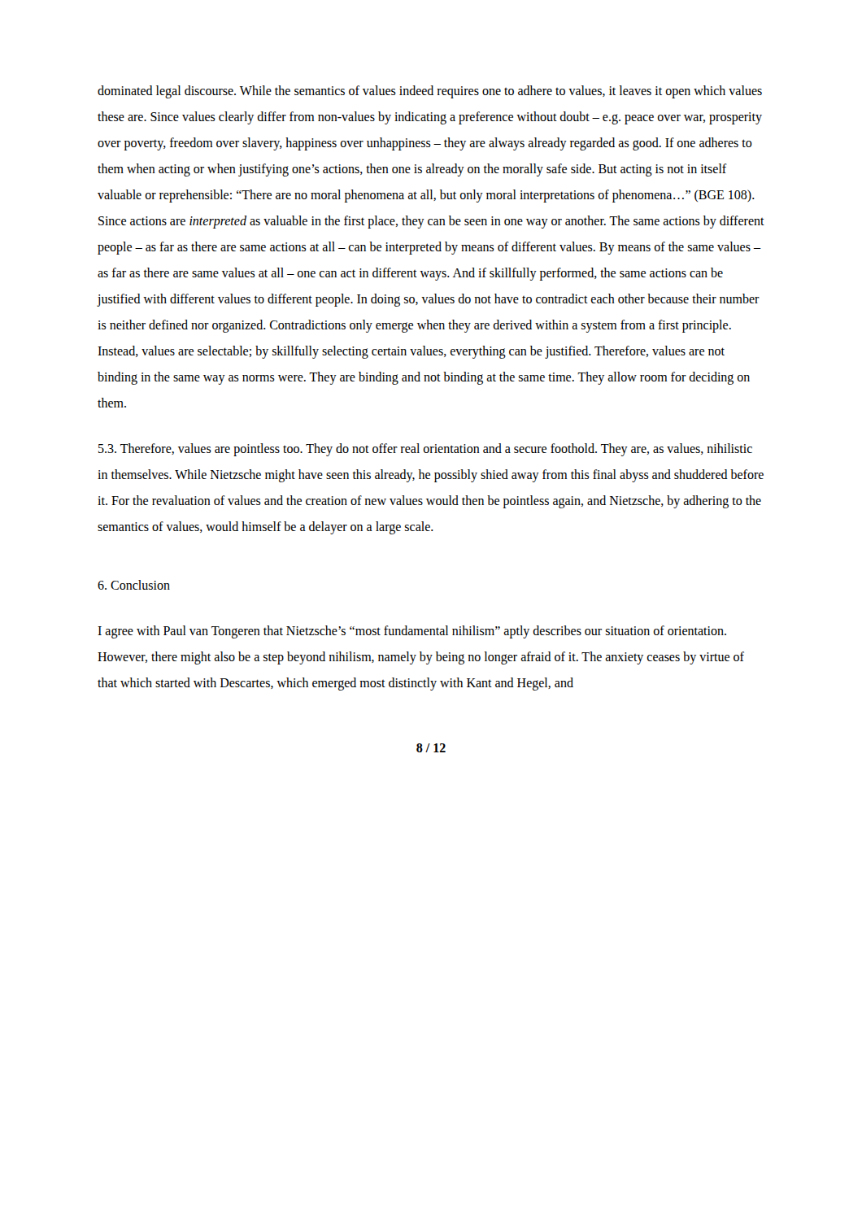dominated legal discourse. While the semantics of values indeed requires one to adhere to values, it leaves it open which values these are. Since values clearly differ from non-values by indicating a preference without doubt – e.g. peace over war, prosperity over poverty, freedom over slavery, happiness over unhappiness – they are always already regarded as good. If one adheres to them when acting or when justifying one’s actions, then one is already on the morally safe side. But acting is not in itself valuable or reprehensible: “There are no moral phenomena at all, but only moral interpretations of phenomena…” (BGE 108). Since actions are interpreted as valuable in the first place, they can be seen in one way or another. The same actions by different people – as far as there are same actions at all – can be interpreted by means of different values. By means of the same values – as far as there are same values at all – one can act in different ways. And if skillfully performed, the same actions can be justified with different values to different people. In doing so, values do not have to contradict each other because their number is neither defined nor organized. Contradictions only emerge when they are derived within a system from a first principle. Instead, values are selectable; by skillfully selecting certain values, everything can be justified. Therefore, values are not binding in the same way as norms were. They are binding and not binding at the same time. They allow room for deciding on them.
5.3. Therefore, values are pointless too. They do not offer real orientation and a secure foothold. They are, as values, nihilistic in themselves. While Nietzsche might have seen this already, he possibly shied away from this final abyss and shuddered before it. For the revaluation of values and the creation of new values would then be pointless again, and Nietzsche, by adhering to the semantics of values, would himself be a delayer on a large scale.
6. Conclusion
I agree with Paul van Tongeren that Nietzsche’s “most fundamental nihilism” aptly describes our situation of orientation. However, there might also be a step beyond nihilism, namely by being no longer afraid of it. The anxiety ceases by virtue of that which started with Descartes, which emerged most distinctly with Kant and Hegel, and
8 / 12